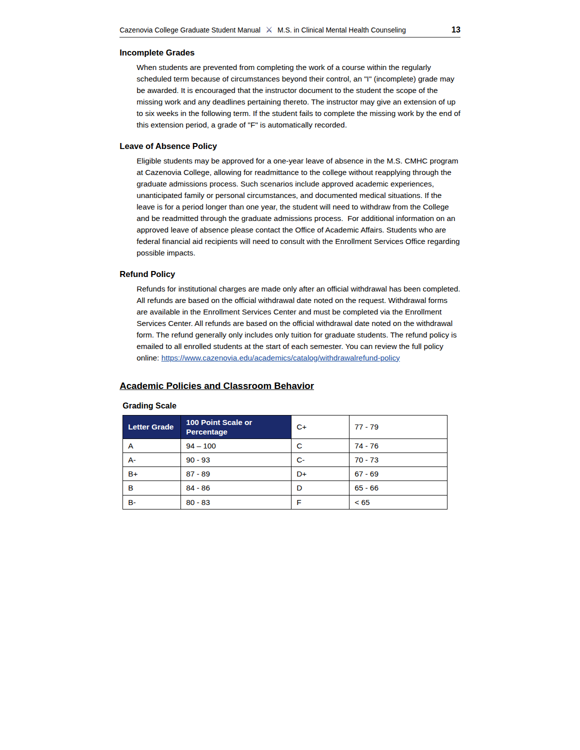Cazenovia College Graduate Student Manual ⚔ M.S. in Clinical Mental Health Counseling
13
Incomplete Grades
When students are prevented from completing the work of a course within the regularly scheduled term because of circumstances beyond their control, an "I" (incomplete) grade may be awarded. It is encouraged that the instructor document to the student the scope of the missing work and any deadlines pertaining thereto. The instructor may give an extension of up to six weeks in the following term. If the student fails to complete the missing work by the end of this extension period, a grade of "F" is automatically recorded.
Leave of Absence Policy
Eligible students may be approved for a one-year leave of absence in the M.S. CMHC program at Cazenovia College, allowing for readmittance to the college without reapplying through the graduate admissions process. Such scenarios include approved academic experiences, unanticipated family or personal circumstances, and documented medical situations. If the leave is for a period longer than one year, the student will need to withdraw from the College and be readmitted through the graduate admissions process. For additional information on an approved leave of absence please contact the Office of Academic Affairs. Students who are federal financial aid recipients will need to consult with the Enrollment Services Office regarding possible impacts.
Refund Policy
Refunds for institutional charges are made only after an official withdrawal has been completed. All refunds are based on the official withdrawal date noted on the request. Withdrawal forms are available in the Enrollment Services Center and must be completed via the Enrollment Services Center. All refunds are based on the official withdrawal date noted on the withdrawal form. The refund generally only includes only tuition for graduate students. The refund policy is emailed to all enrolled students at the start of each semester. You can review the full policy online: https://www.cazenovia.edu/academics/catalog/withdrawalrefund-policy
Academic Policies and Classroom Behavior
Grading Scale
| Letter Grade | 100 Point Scale or Percentage | C+ | 77 - 79 |
| A | 94 – 100 | C | 74 - 76 |
| A- | 90 - 93 | C- | 70 - 73 |
| B+ | 87 - 89 | D+ | 67 - 69 |
| B | 84 - 86 | D | 65 - 66 |
| B- | 80 - 83 | F | < 65 |